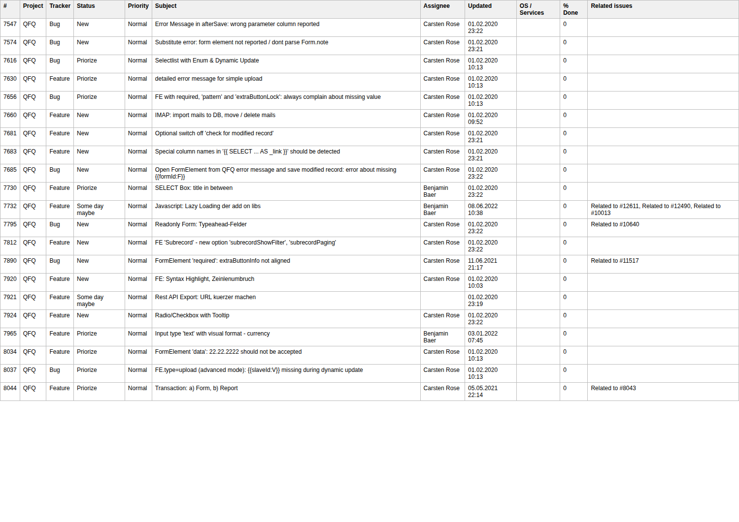| # | Project | Tracker | Status | Priority | Subject | Assignee | Updated | OS / Services | % Done | Related issues |
| --- | --- | --- | --- | --- | --- | --- | --- | --- | --- | --- |
| 7547 | QFQ | Bug | New | Normal | Error Message in afterSave: wrong parameter column reported | Carsten Rose | 01.02.2020 23:22 | | 0 | |
| 7574 | QFQ | Bug | New | Normal | Substitute error: form element not reported / dont parse Form.note | Carsten Rose | 01.02.2020 23:21 | | 0 | |
| 7616 | QFQ | Bug | Priorize | Normal | Selectlist with Enum & Dynamic Update | Carsten Rose | 01.02.2020 10:13 | | 0 | |
| 7630 | QFQ | Feature | Priorize | Normal | detailed error message for simple upload | Carsten Rose | 01.02.2020 10:13 | | 0 | |
| 7656 | QFQ | Bug | Priorize | Normal | FE with required, 'pattern' and 'extraButtonLock': always complain about missing value | Carsten Rose | 01.02.2020 10:13 | | 0 | |
| 7660 | QFQ | Feature | New | Normal | IMAP: import mails to DB, move / delete mails | Carsten Rose | 01.02.2020 09:52 | | 0 | |
| 7681 | QFQ | Feature | New | Normal | Optional switch off 'check for modified record' | Carsten Rose | 01.02.2020 23:21 | | 0 | |
| 7683 | QFQ | Feature | New | Normal | Special column names in '{{ SELECT ... AS _link }}' should be detected | Carsten Rose | 01.02.2020 23:21 | | 0 | |
| 7685 | QFQ | Bug | New | Normal | Open FormElement from QFQ error message and save modified record: error about missing {{formId:F}} | Carsten Rose | 01.02.2020 23:22 | | 0 | |
| 7730 | QFQ | Feature | Priorize | Normal | SELECT Box: title in between | Benjamin Baer | 01.02.2020 23:22 | | 0 | |
| 7732 | QFQ | Feature | Some day maybe | Normal | Javascript: Lazy Loading der add on libs | Benjamin Baer | 08.06.2022 10:38 | | 0 | Related to #12611, Related to #12490, Related to #10013 |
| 7795 | QFQ | Bug | New | Normal | Readonly Form: Typeahead-Felder | Carsten Rose | 01.02.2020 23:22 | | 0 | Related to #10640 |
| 7812 | QFQ | Feature | New | Normal | FE 'Subrecord' - new option 'subrecordShowFilter', 'subrecordPaging' | Carsten Rose | 01.02.2020 23:22 | | 0 | |
| 7890 | QFQ | Bug | New | Normal | FormElement 'required': extraButtonInfo not aligned | Carsten Rose | 11.06.2021 21:17 | | 0 | Related to #11517 |
| 7920 | QFQ | Feature | New | Normal | FE: Syntax Highlight, Zeinlenumbruch | Carsten Rose | 01.02.2020 10:03 | | 0 | |
| 7921 | QFQ | Feature | Some day maybe | Normal | Rest API Export: URL kuerzer machen | | 01.02.2020 23:19 | | 0 | |
| 7924 | QFQ | Feature | New | Normal | Radio/Checkbox with Tooltip | Carsten Rose | 01.02.2020 23:22 | | 0 | |
| 7965 | QFQ | Feature | Priorize | Normal | Input type 'text' with visual format - currency | Benjamin Baer | 03.01.2022 07:45 | | 0 | |
| 8034 | QFQ | Feature | Priorize | Normal | FormElement 'data': 22.22.2222 should not be accepted | Carsten Rose | 01.02.2020 10:13 | | 0 | |
| 8037 | QFQ | Bug | Priorize | Normal | FE.type=upload (advanced mode): {{slaveId:V}} missing during dynamic update | Carsten Rose | 01.02.2020 10:13 | | 0 | |
| 8044 | QFQ | Feature | Priorize | Normal | Transaction: a) Form, b) Report | Carsten Rose | 05.05.2021 22:14 | | 0 | Related to #8043 |